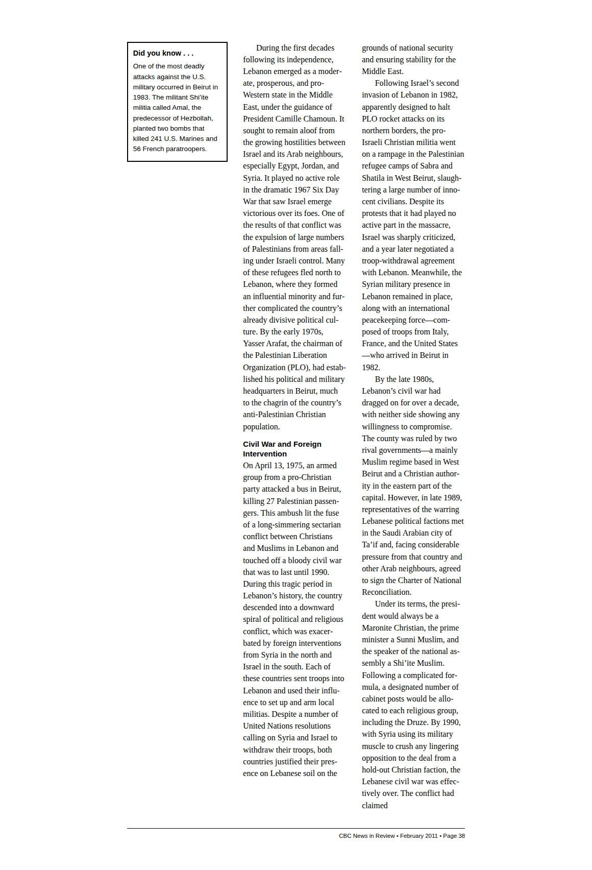Did you know . . .
One of the most deadly attacks against the U.S. military occurred in Beirut in 1983. The militant Shi’ite militia called Amal, the predecessor of Hezbollah, planted two bombs that killed 241 U.S. Marines and 56 French paratroopers.
During the first decades following its independence, Lebanon emerged as a moderate, prosperous, and pro-Western state in the Middle East, under the guidance of President Camille Chamoun. It sought to remain aloof from the growing hostilities between Israel and its Arab neighbours, especially Egypt, Jordan, and Syria. It played no active role in the dramatic 1967 Six Day War that saw Israel emerge victorious over its foes. One of the results of that conflict was the expulsion of large numbers of Palestinians from areas falling under Israeli control. Many of these refugees fled north to Lebanon, where they formed an influential minority and further complicated the country’s already divisive political culture. By the early 1970s, Yasser Arafat, the chairman of the Palestinian Liberation Organization (PLO), had established his political and military headquarters in Beirut, much to the chagrin of the country’s anti-Palestinian Christian population.
Civil War and Foreign Intervention
On April 13, 1975, an armed group from a pro-Christian party attacked a bus in Beirut, killing 27 Palestinian passengers. This ambush lit the fuse of a long-simmering sectarian conflict between Christians and Muslims in Lebanon and touched off a bloody civil war that was to last until 1990. During this tragic period in Lebanon’s history, the country descended into a downward spiral of political and religious conflict, which was exacerbated by foreign interventions from Syria in the north and Israel in the south. Each of these countries sent troops into Lebanon and used their influence to set up and arm local militias. Despite a number of United Nations resolutions calling on Syria and Israel to withdraw their troops, both countries justified their presence on Lebanese soil on the
grounds of national security and ensuring stability for the Middle East.
Following Israel’s second invasion of Lebanon in 1982, apparently designed to halt PLO rocket attacks on its northern borders, the pro-Israeli Christian militia went on a rampage in the Palestinian refugee camps of Sabra and Shatila in West Beirut, slaughtering a large number of innocent civilians. Despite its protests that it had played no active part in the massacre, Israel was sharply criticized, and a year later negotiated a troop-withdrawal agreement with Lebanon. Meanwhile, the Syrian military presence in Lebanon remained in place, along with an international peacekeeping force—composed of troops from Italy, France, and the United States—who arrived in Beirut in 1982.
By the late 1980s, Lebanon’s civil war had dragged on for over a decade, with neither side showing any willingness to compromise. The county was ruled by two rival governments—a mainly Muslim regime based in West Beirut and a Christian authority in the eastern part of the capital. However, in late 1989, representatives of the warring Lebanese political factions met in the Saudi Arabian city of Ta’if and, facing considerable pressure from that country and other Arab neighbours, agreed to sign the Charter of National Reconciliation.
Under its terms, the president would always be a Maronite Christian, the prime minister a Sunni Muslim, and the speaker of the national assembly a Shi’ite Muslim. Following a complicated formula, a designated number of cabinet posts would be allocated to each religious group, including the Druze. By 1990, with Syria using its military muscle to crush any lingering opposition to the deal from a hold-out Christian faction, the Lebanese civil war was effectively over. The conflict had claimed
CBC News in Review • February 2011 • Page 38